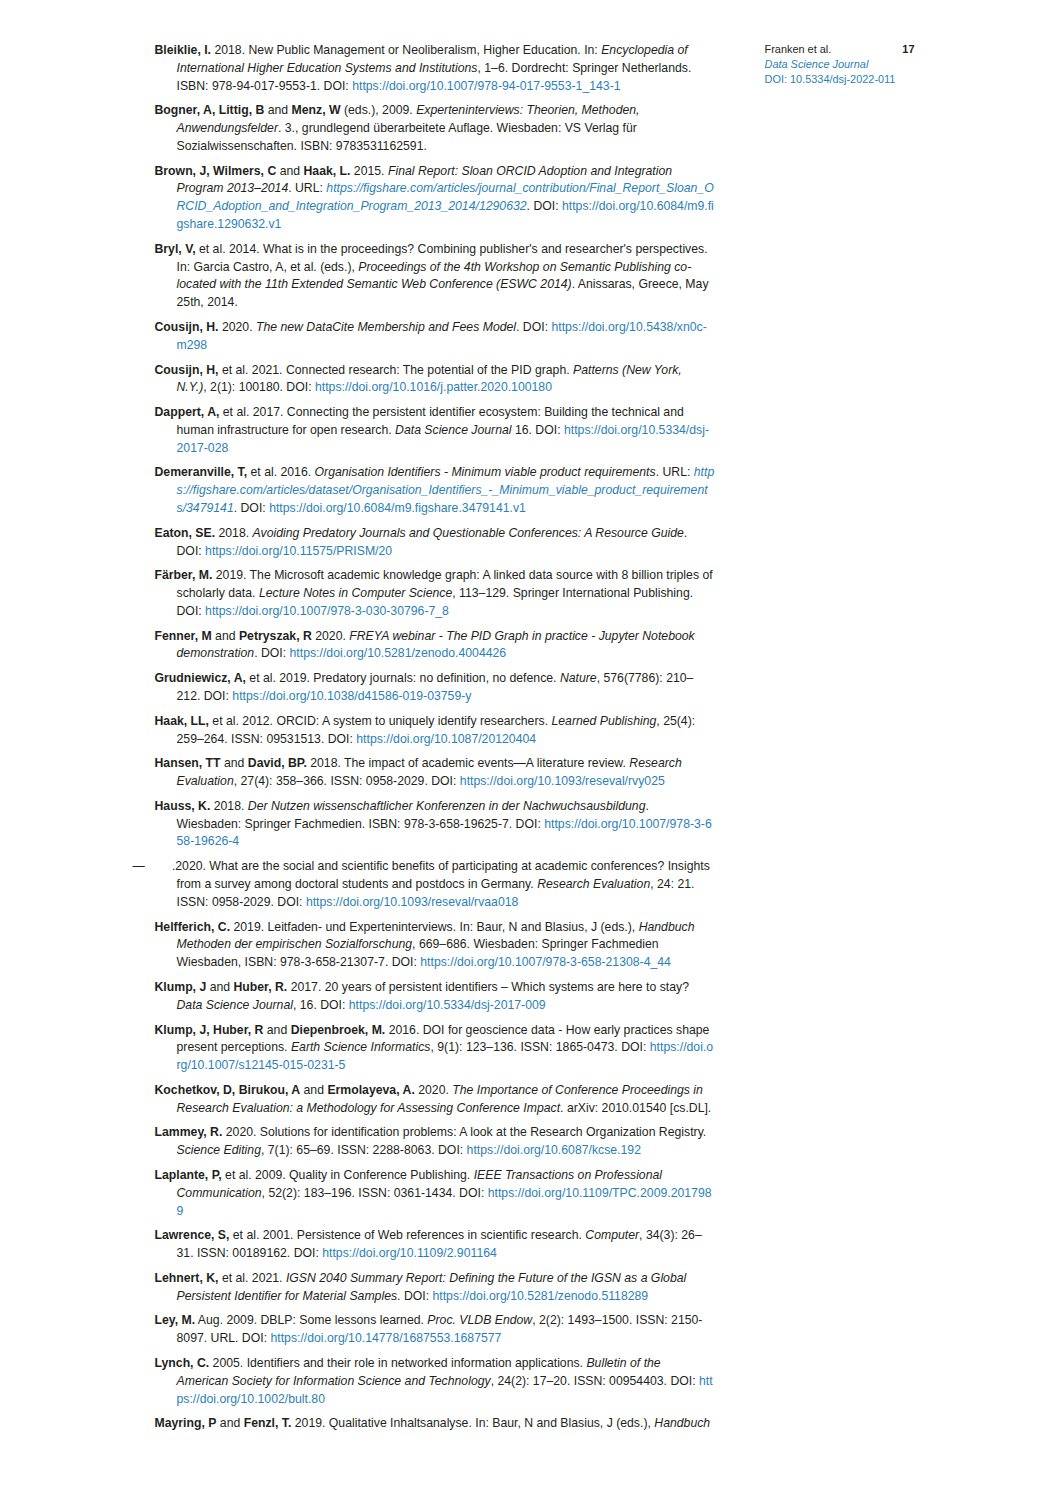17
Franken et al.
Data Science Journal
DOI: 10.5334/dsj-2022-011
Bleiklie, I. 2018. New Public Management or Neoliberalism, Higher Education. In: Encyclopedia of International Higher Education Systems and Institutions, 1–6. Dordrecht: Springer Netherlands. ISBN: 978-94-017-9553-1. DOI: https://doi.org/10.1007/978-94-017-9553-1_143-1
Bogner, A, Littig, B and Menz, W (eds.), 2009. Experteninterviews: Theorien, Methoden, Anwendungsfelder. 3., grundlegend überarbeitete Auflage. Wiesbaden: VS Verlag für Sozialwissenschaften. ISBN: 9783531162591.
Brown, J, Wilmers, C and Haak, L. 2015. Final Report: Sloan ORCID Adoption and Integration Program 2013–2014. URL: https://figshare.com/articles/journal_contribution/Final_Report_Sloan_ORCID_Adoption_and_Integration_Program_2013_2014/1290632. DOI: https://doi.org/10.6084/m9.figshare.1290632.v1
Bryl, V, et al. 2014. What is in the proceedings? Combining publisher's and researcher's perspectives. In: Garcia Castro, A, et al. (eds.), Proceedings of the 4th Workshop on Semantic Publishing co-located with the 11th Extended Semantic Web Conference (ESWC 2014). Anissaras, Greece, May 25th, 2014.
Cousijn, H. 2020. The new DataCite Membership and Fees Model. DOI: https://doi.org/10.5438/xn0c-m298
Cousijn, H, et al. 2021. Connected research: The potential of the PID graph. Patterns (New York, N.Y.), 2(1): 100180. DOI: https://doi.org/10.1016/j.patter.2020.100180
Dappert, A, et al. 2017. Connecting the persistent identifier ecosystem: Building the technical and human infrastructure for open research. Data Science Journal 16. DOI: https://doi.org/10.5334/dsj-2017-028
Demeranville, T, et al. 2016. Organisation Identifiers - Minimum viable product requirements. URL: https://figshare.com/articles/dataset/Organisation_Identifiers_-_Minimum_viable_product_requirements/3479141. DOI: https://doi.org/10.6084/m9.figshare.3479141.v1
Eaton, SE. 2018. Avoiding Predatory Journals and Questionable Conferences: A Resource Guide. DOI: https://doi.org/10.11575/PRISM/20
Färber, M. 2019. The Microsoft academic knowledge graph: A linked data source with 8 billion triples of scholarly data. Lecture Notes in Computer Science, 113–129. Springer International Publishing. DOI: https://doi.org/10.1007/978-3-030-30796-7_8
Fenner, M and Petryszak, R 2020. FREYA webinar - The PID Graph in practice - Jupyter Notebook demonstration. DOI: https://doi.org/10.5281/zenodo.4004426
Grudniewicz, A, et al. 2019. Predatory journals: no definition, no defence. Nature, 576(7786): 210–212. DOI: https://doi.org/10.1038/d41586-019-03759-y
Haak, LL, et al. 2012. ORCID: A system to uniquely identify researchers. Learned Publishing, 25(4): 259–264. ISSN: 09531513. DOI: https://doi.org/10.1087/20120404
Hansen, TT and David, BP. 2018. The impact of academic events—A literature review. Research Evaluation, 27(4): 358–366. ISSN: 0958-2029. DOI: https://doi.org/10.1093/reseval/rvy025
Hauss, K. 2018. Der Nutzen wissenschaftlicher Konferenzen in der Nachwuchsausbildung. Wiesbaden: Springer Fachmedien. ISBN: 978-3-658-19625-7. DOI: https://doi.org/10.1007/978-3-658-19626-4
— .2020. What are the social and scientific benefits of participating at academic conferences? Insights from a survey among doctoral students and postdocs in Germany. Research Evaluation, 24: 21. ISSN: 0958-2029. DOI: https://doi.org/10.1093/reseval/rvaa018
Helfferich, C. 2019. Leitfaden- und Experteninterviews. In: Baur, N and Blasius, J (eds.), Handbuch Methoden der empirischen Sozialforschung, 669–686. Wiesbaden: Springer Fachmedien Wiesbaden, ISBN: 978-3-658-21307-7. DOI: https://doi.org/10.1007/978-3-658-21308-4_44
Klump, J and Huber, R. 2017. 20 years of persistent identifiers – Which systems are here to stay? Data Science Journal, 16. DOI: https://doi.org/10.5334/dsj-2017-009
Klump, J, Huber, R and Diepenbroek, M. 2016. DOI for geoscience data - How early practices shape present perceptions. Earth Science Informatics, 9(1): 123–136. ISSN: 1865-0473. DOI: https://doi.org/10.1007/s12145-015-0231-5
Kochetkov, D, Birukou, A and Ermolayeva, A. 2020. The Importance of Conference Proceedings in Research Evaluation: a Methodology for Assessing Conference Impact. arXiv: 2010.01540 [cs.DL].
Lammey, R. 2020. Solutions for identification problems: A look at the Research Organization Registry. Science Editing, 7(1): 65–69. ISSN: 2288-8063. DOI: https://doi.org/10.6087/kcse.192
Laplante, P, et al. 2009. Quality in Conference Publishing. IEEE Transactions on Professional Communication, 52(2): 183–196. ISSN: 0361-1434. DOI: https://doi.org/10.1109/TPC.2009.2017989
Lawrence, S, et al. 2001. Persistence of Web references in scientific research. Computer, 34(3): 26–31. ISSN: 00189162. DOI: https://doi.org/10.1109/2.901164
Lehnert, K, et al. 2021. IGSN 2040 Summary Report: Defining the Future of the IGSN as a Global Persistent Identifier for Material Samples. DOI: https://doi.org/10.5281/zenodo.5118289
Ley, M. Aug. 2009. DBLP: Some lessons learned. Proc. VLDB Endow, 2(2): 1493–1500. ISSN: 2150-8097. URL. DOI: https://doi.org/10.14778/1687553.1687577
Lynch, C. 2005. Identifiers and their role in networked information applications. Bulletin of the American Society for Information Science and Technology, 24(2): 17–20. ISSN: 00954403. DOI: https://doi.org/10.1002/bult.80
Mayring, P and Fenzl, T. 2019. Qualitative Inhaltsanalyse. In: Baur, N and Blasius, J (eds.), Handbuch